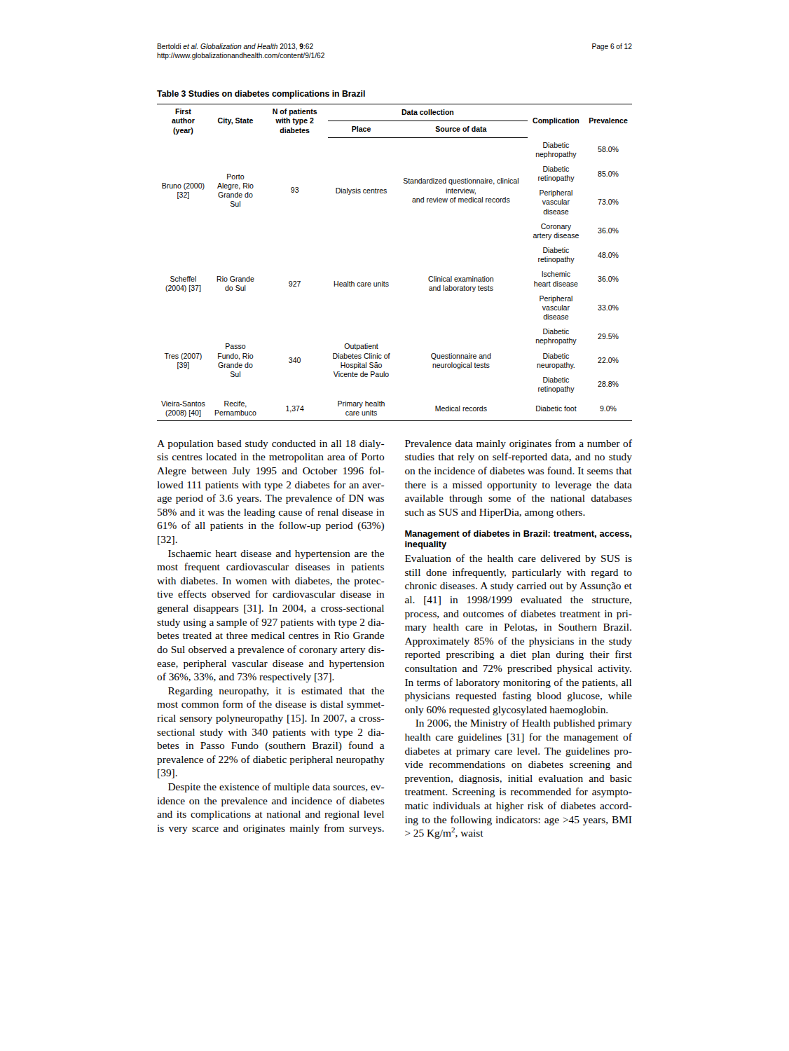Bertoldi et al. Globalization and Health 2013, 9:62
http://www.globalizationandhealth.com/content/9/1/62
Page 6 of 12
Table 3 Studies on diabetes complications in Brazil
| First author (year) | City, State | N of patients with type 2 diabetes | Data collection | Complication | Prevalence |
| --- | --- | --- | --- | --- | --- |
| Place | Source of data |
| Bruno (2000) [32] | Porto Alegre, Rio Grande do Sul | 93 | Dialysis centres | Standardized questionnaire, clinical interview, and review of medical records | Diabetic nephropathy | 58.0% |
| Diabetic retinopathy | 85.0% |
| Peripheral vascular disease | 73.0% |
| Coronary artery disease | 36.0% |
| Scheffel (2004) [37] | Rio Grande do Sul | 927 | Health care units | Clinical examination and laboratory tests | Diabetic retinopathy | 48.0% |
| Ischemic heart disease | 36.0% |
| Peripheral vascular disease | 33.0% |
| Tres (2007) [39] | Passo Fundo, Rio Grande do Sul | 340 | Outpatient Diabetes Clinic of Hospital São Vicente de Paulo | Questionnaire and neurological tests | Diabetic nephropathy | 29.5% |
| Diabetic neuropathy. | 22.0% |
| Diabetic retinopathy | 28.8% |
| Vieira-Santos (2008) [40] | Recife, Pernambuco | 1,374 | Primary health care units | Medical records | Diabetic foot | 9.0% |
A population based study conducted in all 18 dialysis centres located in the metropolitan area of Porto Alegre between July 1995 and October 1996 followed 111 patients with type 2 diabetes for an average period of 3.6 years. The prevalence of DN was 58% and it was the leading cause of renal disease in 61% of all patients in the follow-up period (63%) [32].
Ischaemic heart disease and hypertension are the most frequent cardiovascular diseases in patients with diabetes. In women with diabetes, the protective effects observed for cardiovascular disease in general disappears [31]. In 2004, a cross-sectional study using a sample of 927 patients with type 2 diabetes treated at three medical centres in Rio Grande do Sul observed a prevalence of coronary artery disease, peripheral vascular disease and hypertension of 36%, 33%, and 73% respectively [37].
Regarding neuropathy, it is estimated that the most common form of the disease is distal symmetrical sensory polyneuropathy [15]. In 2007, a cross-sectional study with 340 patients with type 2 diabetes in Passo Fundo (southern Brazil) found a prevalence of 22% of diabetic peripheral neuropathy [39].
Despite the existence of multiple data sources, evidence on the prevalence and incidence of diabetes and its complications at national and regional level is very scarce and originates mainly from surveys. Prevalence data mainly originates from a number of studies that rely on self-reported data, and no study on the incidence of diabetes was found. It seems that there is a missed opportunity to leverage the data available through some of the national databases such as SUS and HiperDia, among others.
Management of diabetes in Brazil: treatment, access, inequality
Evaluation of the health care delivered by SUS is still done infrequently, particularly with regard to chronic diseases. A study carried out by Assunção et al. [41] in 1998/1999 evaluated the structure, process, and outcomes of diabetes treatment in primary health care in Pelotas, in Southern Brazil. Approximately 85% of the physicians in the study reported prescribing a diet plan during their first consultation and 72% prescribed physical activity. In terms of laboratory monitoring of the patients, all physicians requested fasting blood glucose, while only 60% requested glycosylated haemoglobin.
In 2006, the Ministry of Health published primary health care guidelines [31] for the management of diabetes at primary care level. The guidelines provide recommendations on diabetes screening and prevention, diagnosis, initial evaluation and basic treatment. Screening is recommended for asymptomatic individuals at higher risk of diabetes according to the following indicators: age >45 years, BMI > 25 Kg/m2, waist